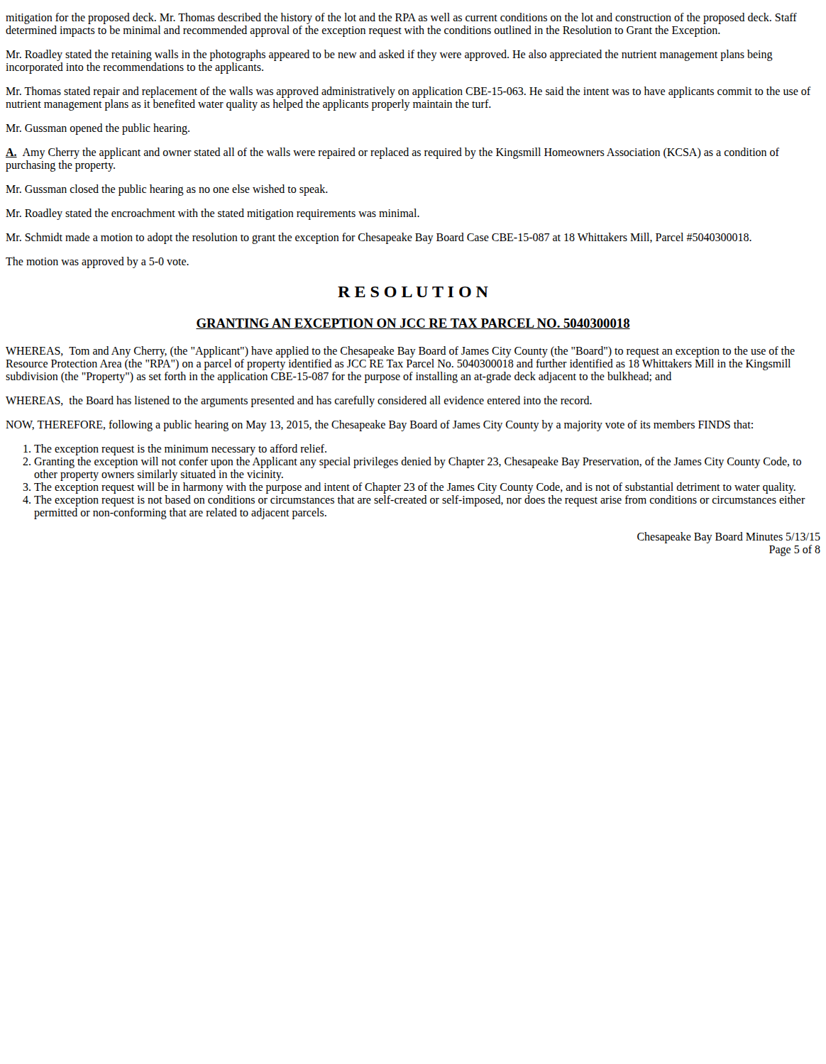mitigation for the proposed deck. Mr. Thomas described the history of the lot and the RPA as well as current conditions on the lot and construction of the proposed deck. Staff determined impacts to be minimal and recommended approval of the exception request with the conditions outlined in the Resolution to Grant the Exception.
Mr. Roadley stated the retaining walls in the photographs appeared to be new and asked if they were approved. He also appreciated the nutrient management plans being incorporated into the recommendations to the applicants.
Mr. Thomas stated repair and replacement of the walls was approved administratively on application CBE-15-063. He said the intent was to have applicants commit to the use of nutrient management plans as it benefited water quality as helped the applicants properly maintain the turf.
Mr. Gussman opened the public hearing.
A. Amy Cherry the applicant and owner stated all of the walls were repaired or replaced as required by the Kingsmill Homeowners Association (KCSA) as a condition of purchasing the property.
Mr. Gussman closed the public hearing as no one else wished to speak.
Mr. Roadley stated the encroachment with the stated mitigation requirements was minimal.
Mr. Schmidt made a motion to adopt the resolution to grant the exception for Chesapeake Bay Board Case CBE-15-087 at 18 Whittakers Mill, Parcel #5040300018.
The motion was approved by a 5-0 vote.
R E S O L U T I O N
GRANTING AN EXCEPTION ON JCC RE TAX PARCEL NO. 5040300018
WHEREAS, Tom and Any Cherry, (the "Applicant") have applied to the Chesapeake Bay Board of James City County (the "Board") to request an exception to the use of the Resource Protection Area (the "RPA") on a parcel of property identified as JCC RE Tax Parcel No. 5040300018 and further identified as 18 Whittakers Mill in the Kingsmill subdivision (the "Property") as set forth in the application CBE-15-087 for the purpose of installing an at-grade deck adjacent to the bulkhead; and
WHEREAS, the Board has listened to the arguments presented and has carefully considered all evidence entered into the record.
NOW, THEREFORE, following a public hearing on May 13, 2015, the Chesapeake Bay Board of James City County by a majority vote of its members FINDS that:
The exception request is the minimum necessary to afford relief.
Granting the exception will not confer upon the Applicant any special privileges denied by Chapter 23, Chesapeake Bay Preservation, of the James City County Code, to other property owners similarly situated in the vicinity.
The exception request will be in harmony with the purpose and intent of Chapter 23 of the James City County Code, and is not of substantial detriment to water quality.
The exception request is not based on conditions or circumstances that are self-created or self-imposed, nor does the request arise from conditions or circumstances either permitted or non-conforming that are related to adjacent parcels.
Chesapeake Bay Board Minutes 5/13/15
Page 5 of 8